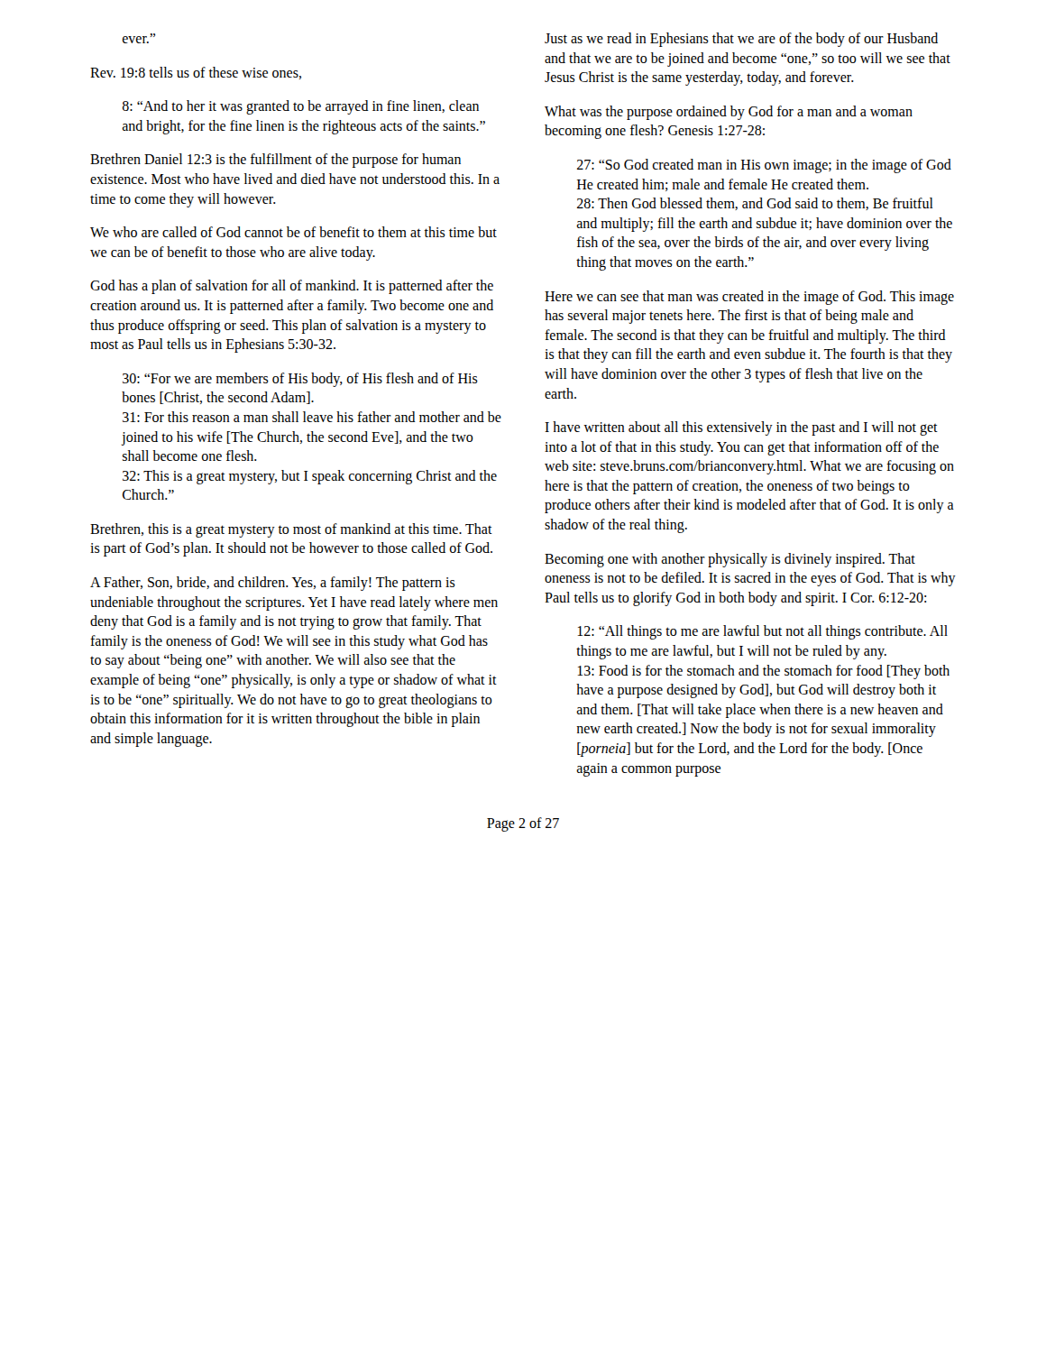ever.”
Rev. 19:8 tells us of these wise ones,
8: “And to her it was granted to be arrayed in fine linen, clean and bright, for the fine linen is the righteous acts of the saints.”
Brethren Daniel 12:3 is the fulfillment of the purpose for human existence. Most who have lived and died have not understood this. In a time to come they will however.
We who are called of God cannot be of benefit to them at this time but we can be of benefit to those who are alive today.
God has a plan of salvation for all of mankind. It is patterned after the creation around us. It is patterned after a family. Two become one and thus produce offspring or seed. This plan of salvation is a mystery to most as Paul tells us in Ephesians 5:30-32.
30: “For we are members of His body, of His flesh and of His bones [Christ, the second Adam].
31: For this reason a man shall leave his father and mother and be joined to his wife [The Church, the second Eve], and the two shall become one flesh.
32: This is a great mystery, but I speak concerning Christ and the Church.”
Brethren, this is a great mystery to most of mankind at this time. That is part of God’s plan. It should not be however to those called of God.
A Father, Son, bride, and children. Yes, a family! The pattern is undeniable throughout the scriptures. Yet I have read lately where men deny that God is a family and is not trying to grow that family. That family is the oneness of God! We will see in this study what God has to say about “being one” with another. We will also see that the example of being “one” physically, is only a type or shadow of what it is to be “one” spiritually. We do not have to go to great theologians to obtain this information for it is written throughout the bible in plain and simple language.
Just as we read in Ephesians that we are of the body of our Husband and that we are to be joined and become “one,” so too will we see that Jesus Christ is the same yesterday, today, and forever.
What was the purpose ordained by God for a man and a woman becoming one flesh? Genesis 1:27-28:
27: “So God created man in His own image; in the image of God He created him; male and female He created them.
28: Then God blessed them, and God said to them, Be fruitful and multiply; fill the earth and subdue it; have dominion over the fish of the sea, over the birds of the air, and over every living thing that moves on the earth.”
Here we can see that man was created in the image of God. This image has several major tenets here. The first is that of being male and female. The second is that they can be fruitful and multiply. The third is that they can fill the earth and even subdue it. The fourth is that they will have dominion over the other 3 types of flesh that live on the earth.
I have written about all this extensively in the past and I will not get into a lot of that in this study. You can get that information off of the web site: steve.bruns.com/brianconvery.html. What we are focusing on here is that the pattern of creation, the oneness of two beings to produce others after their kind is modeled after that of God. It is only a shadow of the real thing.
Becoming one with another physically is divinely inspired. That oneness is not to be defiled. It is sacred in the eyes of God. That is why Paul tells us to glorify God in both body and spirit. I Cor. 6:12-20:
12: “All things to me are lawful but not all things contribute. All things to me are lawful, but I will not be ruled by any.
13: Food is for the stomach and the stomach for food [They both have a purpose designed by God], but God will destroy both it and them. [That will take place when there is a new heaven and new earth created.] Now the body is not for sexual immorality [porneia] but for the Lord, and the Lord for the body. [Once again a common purpose
Page 2 of 27